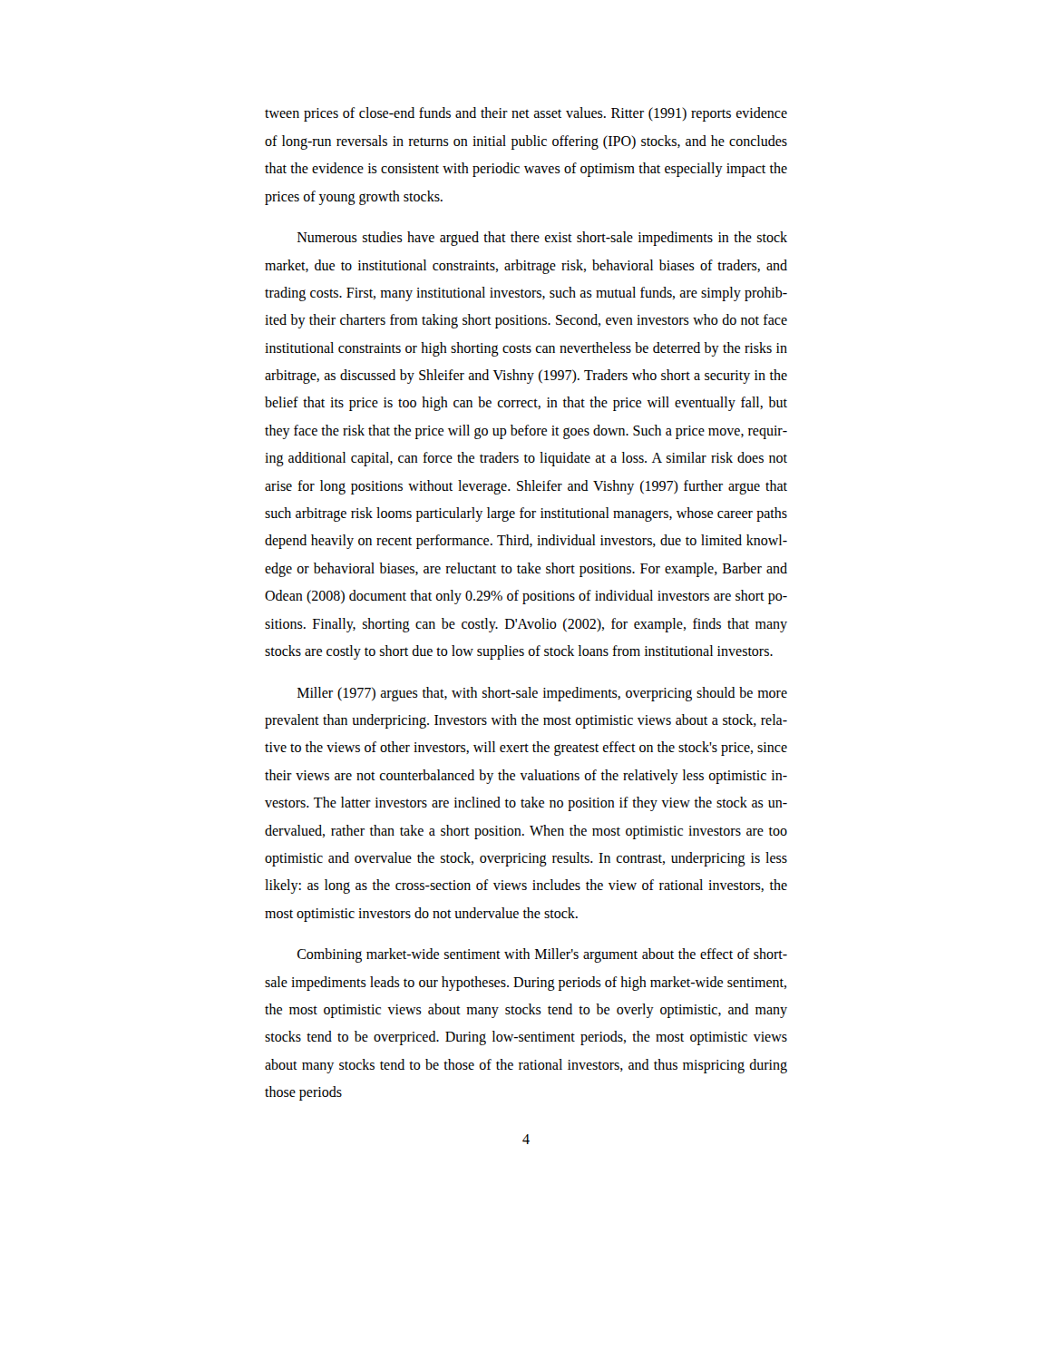tween prices of close-end funds and their net asset values. Ritter (1991) reports evidence of long-run reversals in returns on initial public offering (IPO) stocks, and he concludes that the evidence is consistent with periodic waves of optimism that especially impact the prices of young growth stocks.
Numerous studies have argued that there exist short-sale impediments in the stock market, due to institutional constraints, arbitrage risk, behavioral biases of traders, and trading costs. First, many institutional investors, such as mutual funds, are simply prohibited by their charters from taking short positions. Second, even investors who do not face institutional constraints or high shorting costs can nevertheless be deterred by the risks in arbitrage, as discussed by Shleifer and Vishny (1997). Traders who short a security in the belief that its price is too high can be correct, in that the price will eventually fall, but they face the risk that the price will go up before it goes down. Such a price move, requiring additional capital, can force the traders to liquidate at a loss. A similar risk does not arise for long positions without leverage. Shleifer and Vishny (1997) further argue that such arbitrage risk looms particularly large for institutional managers, whose career paths depend heavily on recent performance. Third, individual investors, due to limited knowledge or behavioral biases, are reluctant to take short positions. For example, Barber and Odean (2008) document that only 0.29% of positions of individual investors are short positions. Finally, shorting can be costly. D'Avolio (2002), for example, finds that many stocks are costly to short due to low supplies of stock loans from institutional investors.
Miller (1977) argues that, with short-sale impediments, overpricing should be more prevalent than underpricing. Investors with the most optimistic views about a stock, relative to the views of other investors, will exert the greatest effect on the stock's price, since their views are not counterbalanced by the valuations of the relatively less optimistic investors. The latter investors are inclined to take no position if they view the stock as undervalued, rather than take a short position. When the most optimistic investors are too optimistic and overvalue the stock, overpricing results. In contrast, underpricing is less likely: as long as the cross-section of views includes the view of rational investors, the most optimistic investors do not undervalue the stock.
Combining market-wide sentiment with Miller's argument about the effect of short-sale impediments leads to our hypotheses. During periods of high market-wide sentiment, the most optimistic views about many stocks tend to be overly optimistic, and many stocks tend to be overpriced. During low-sentiment periods, the most optimistic views about many stocks tend to be those of the rational investors, and thus mispricing during those periods
4